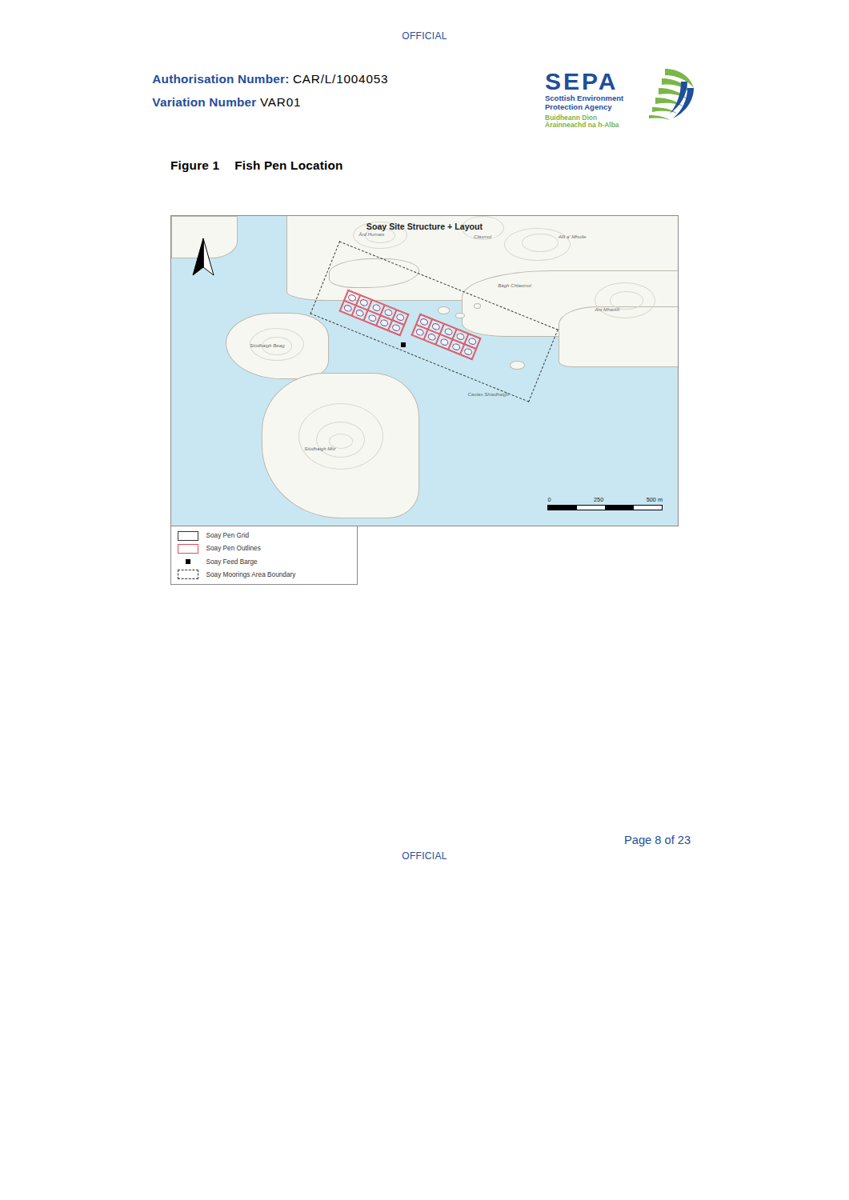OFFICIAL
Authorisation Number: CAR/L/1004053
Variation Number VAR01
SEPA Scottish Environment Protection Agency Buidheann Dìon Àrainneachd na h-Alba
Figure 1 Fish Pen Location
Soay Site Structure + Layout
Àrd Humais
Clasmol
Allt a' Mhuile
Bàgh Chlasmol
Ant Mharkh
Siùdhaigh Beag
Siùdhaigh Mòr
Caolas Shiadhaigh
0 250 500 m
Soay Pen Grid
Soay Pen Outlines
Soay Feed Barge
Soay Moorings Area Boundary
Page 8 of 23
OFFICIAL